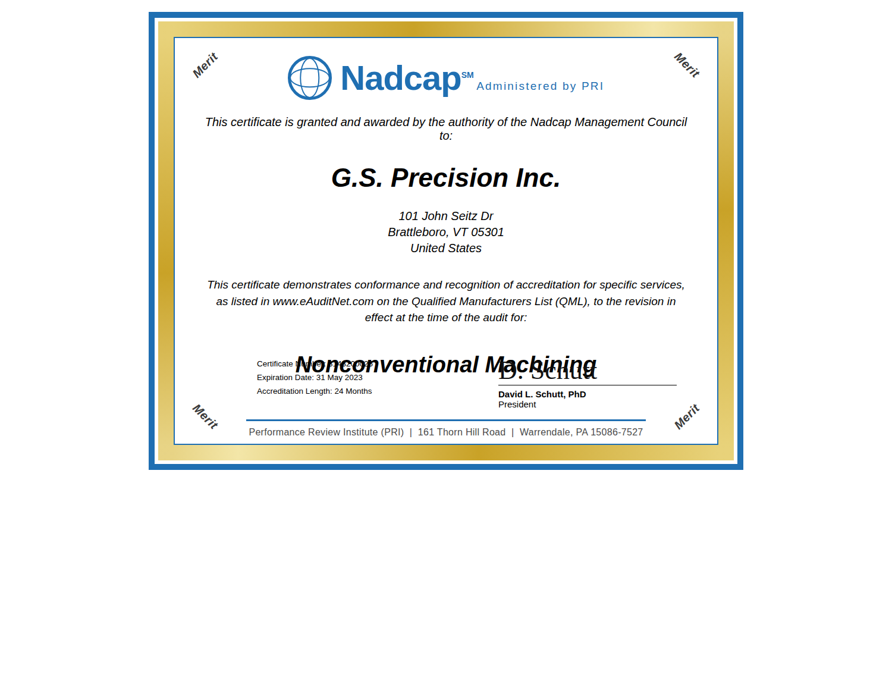Merit Merit Merit Merit
NadcapSM Administered by PRI
This certificate is granted and awarded by the authority of the Nadcap Management Council to:
G.S. Precision Inc.
101 John Seitz Dr
Brattleboro, VT 05301
United States
This certificate demonstrates conformance and recognition of accreditation for specific services, as listed in www.eAuditNet.com on the Qualified Manufacturers List (QML), to the revision in effect at the time of the audit for:
Nonconventional Machining
Certificate Number: 3143200025
Expiration Date: 31 May 2023
Accreditation Length: 24 Months
D. Schutt
David L. Schutt, PhD
President
Performance Review Institute (PRI) | 161 Thorn Hill Road | Warrendale, PA 15086-7527